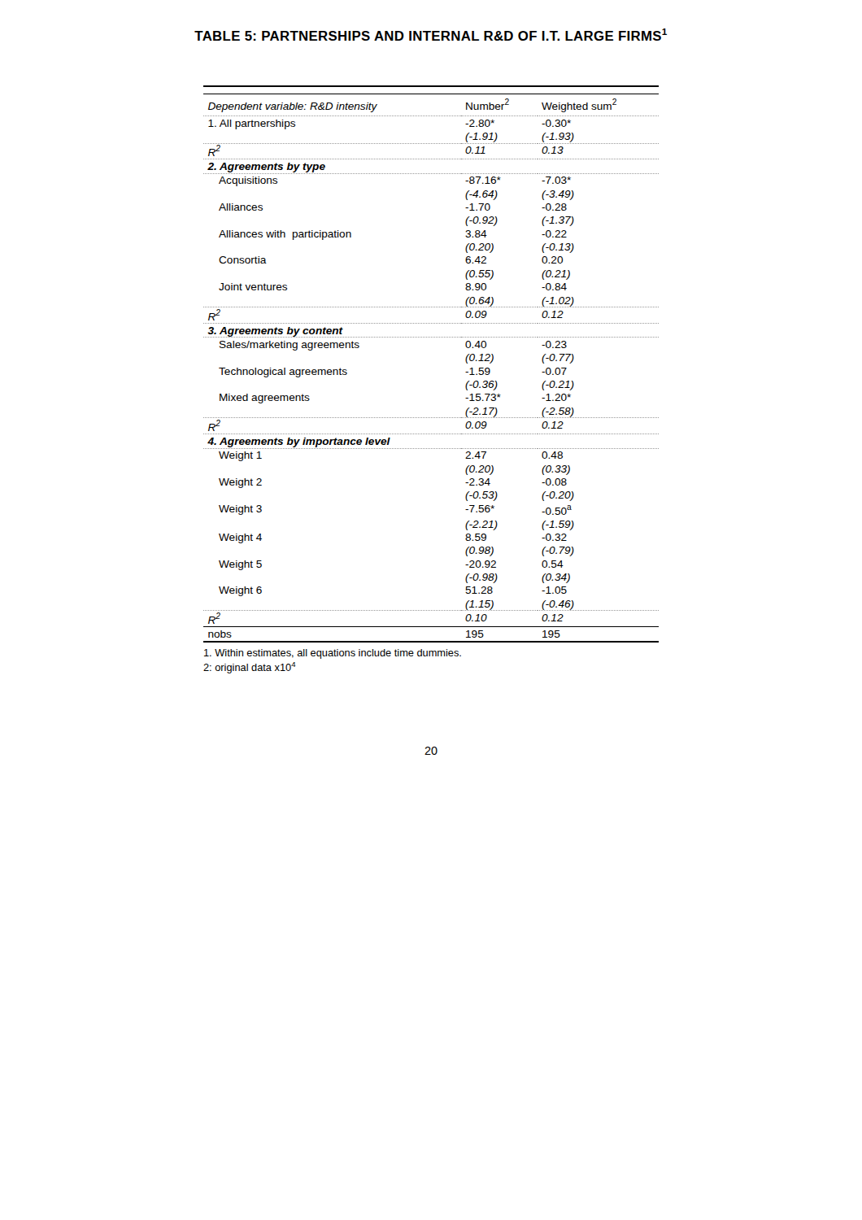TABLE 5: PARTNERSHIPS AND INTERNAL R&D OF I.T. LARGE FIRMS1
| Dependent variable: R&D intensity | Number 2 | Weighted sum 2 |
| --- | --- | --- |
| 1. All partnerships | -2.80* | -0.30* |
| | (-1.91) | (-1.93) |
| R 2 | 0.11 | 0.13 |
| 2. Agreements by type |
| Acquisitions | -87.16* | -7.03* |
| | (-4.64) | (-3.49) |
| Alliances | -1.70 | -0.28 |
| | (-0.92) | (-1.37) |
| Alliances with participation | 3.84 | -0.22 |
| | (0.20) | (-0.13) |
| Consortia | 6.42 | 0.20 |
| | (0.55) | (0.21) |
| Joint ventures | 8.90 | -0.84 |
| | (0.64) | (-1.02) |
| R 2 | 0.09 | 0.12 |
| 3. Agreements by content |
| Sales/marketing agreements | 0.40 | -0.23 |
| | (0.12) | (-0.77) |
| Technological agreements | -1.59 | -0.07 |
| | (-0.36) | (-0.21) |
| Mixed agreements | -15.73* | -1.20* |
| | (-2.17) | (-2.58) |
| R 2 | 0.09 | 0.12 |
| 4. Agreements by importance level |
| Weight 1 | 2.47 | 0.48 |
| | (0.20) | (0.33) |
| Weight 2 | -2.34 | -0.08 |
| | (-0.53) | (-0.20) |
| Weight 3 | -7.56* | -0.50 a |
| | (-2.21) | (-1.59) |
| Weight 4 | 8.59 | -0.32 |
| | (0.98) | (-0.79) |
| Weight 5 | -20.92 | 0.54 |
| | (-0.98) | (0.34) |
| Weight 6 | 51.28 | -1.05 |
| | (1.15) | (-0.46) |
| R 2 | 0.10 | 0.12 |
| nobs | 195 | 195 |
1. Within estimates, all equations include time dummies.
2: original data x104
20